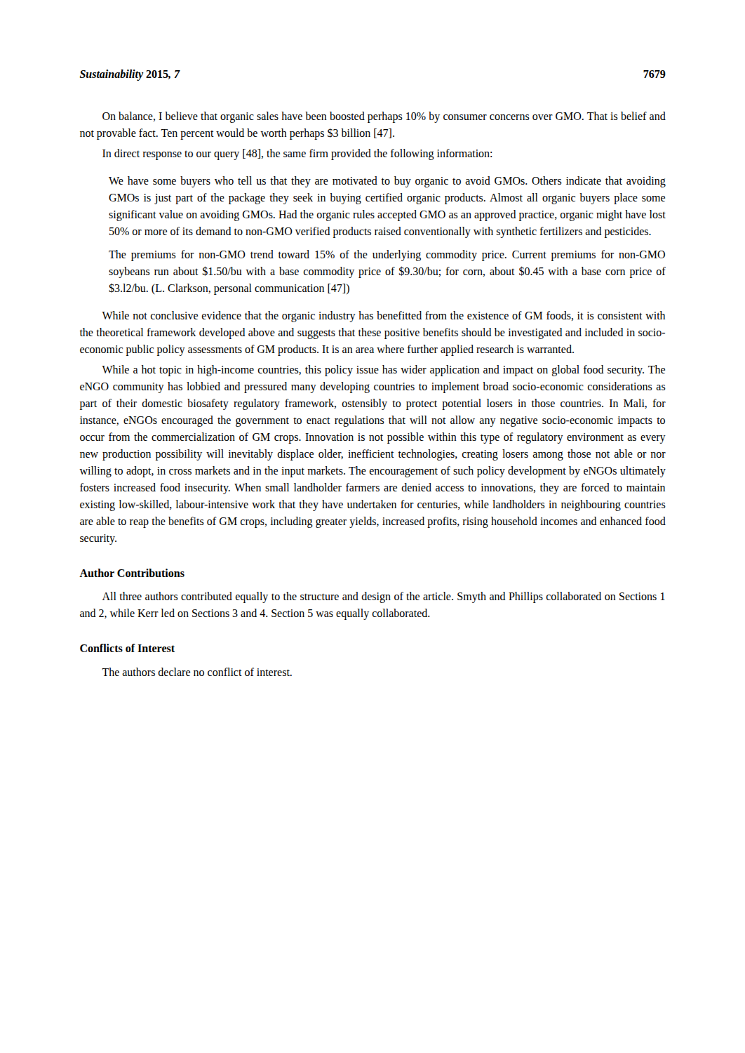Sustainability 2015, 7 7679
On balance, I believe that organic sales have been boosted perhaps 10% by consumer concerns over GMO. That is belief and not provable fact. Ten percent would be worth perhaps $3 billion [47].
In direct response to our query [48], the same firm provided the following information:
We have some buyers who tell us that they are motivated to buy organic to avoid GMOs. Others indicate that avoiding GMOs is just part of the package they seek in buying certified organic products. Almost all organic buyers place some significant value on avoiding GMOs. Had the organic rules accepted GMO as an approved practice, organic might have lost 50% or more of its demand to non-GMO verified products raised conventionally with synthetic fertilizers and pesticides.
The premiums for non-GMO trend toward 15% of the underlying commodity price. Current premiums for non-GMO soybeans run about $1.50/bu with a base commodity price of $9.30/bu; for corn, about $0.45 with a base corn price of $3.l2/bu. (L. Clarkson, personal communication [47])
While not conclusive evidence that the organic industry has benefitted from the existence of GM foods, it is consistent with the theoretical framework developed above and suggests that these positive benefits should be investigated and included in socio-economic public policy assessments of GM products. It is an area where further applied research is warranted.
While a hot topic in high-income countries, this policy issue has wider application and impact on global food security. The eNGO community has lobbied and pressured many developing countries to implement broad socio-economic considerations as part of their domestic biosafety regulatory framework, ostensibly to protect potential losers in those countries. In Mali, for instance, eNGOs encouraged the government to enact regulations that will not allow any negative socio-economic impacts to occur from the commercialization of GM crops. Innovation is not possible within this type of regulatory environment as every new production possibility will inevitably displace older, inefficient technologies, creating losers among those not able or nor willing to adopt, in cross markets and in the input markets. The encouragement of such policy development by eNGOs ultimately fosters increased food insecurity. When small landholder farmers are denied access to innovations, they are forced to maintain existing low-skilled, labour-intensive work that they have undertaken for centuries, while landholders in neighbouring countries are able to reap the benefits of GM crops, including greater yields, increased profits, rising household incomes and enhanced food security.
Author Contributions
All three authors contributed equally to the structure and design of the article. Smyth and Phillips collaborated on Sections 1 and 2, while Kerr led on Sections 3 and 4. Section 5 was equally collaborated.
Conflicts of Interest
The authors declare no conflict of interest.